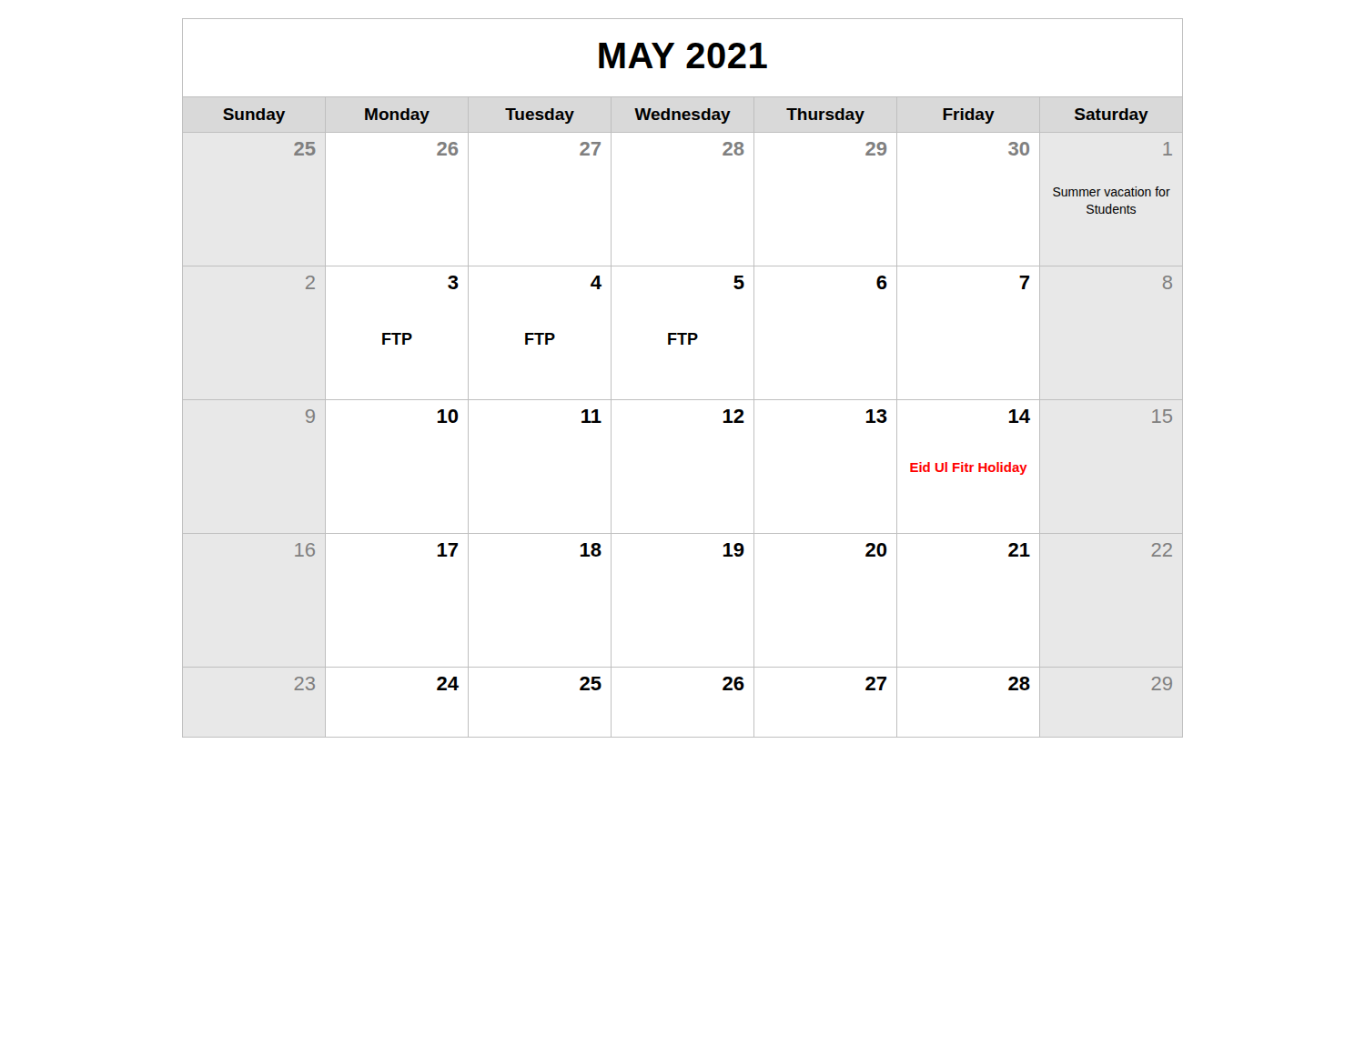MAY 2021
| Sunday | Monday | Tuesday | Wednesday | Thursday | Friday | Saturday |
| --- | --- | --- | --- | --- | --- | --- |
| 25 | 26 | 27 | 28 | 29 | 30 | 1 Summer vacation for Students |
| 2 | 3 FTP | 4 FTP | 5 FTP | 6 | 7 | 8 |
| 9 | 10 | 11 | 12 | 13 | 14 Eid Ul Fitr Holiday | 15 |
| 16 | 17 | 18 | 19 | 20 | 21 | 22 |
| 23 | 24 | 25 | 26 | 27 | 28 | 29 |